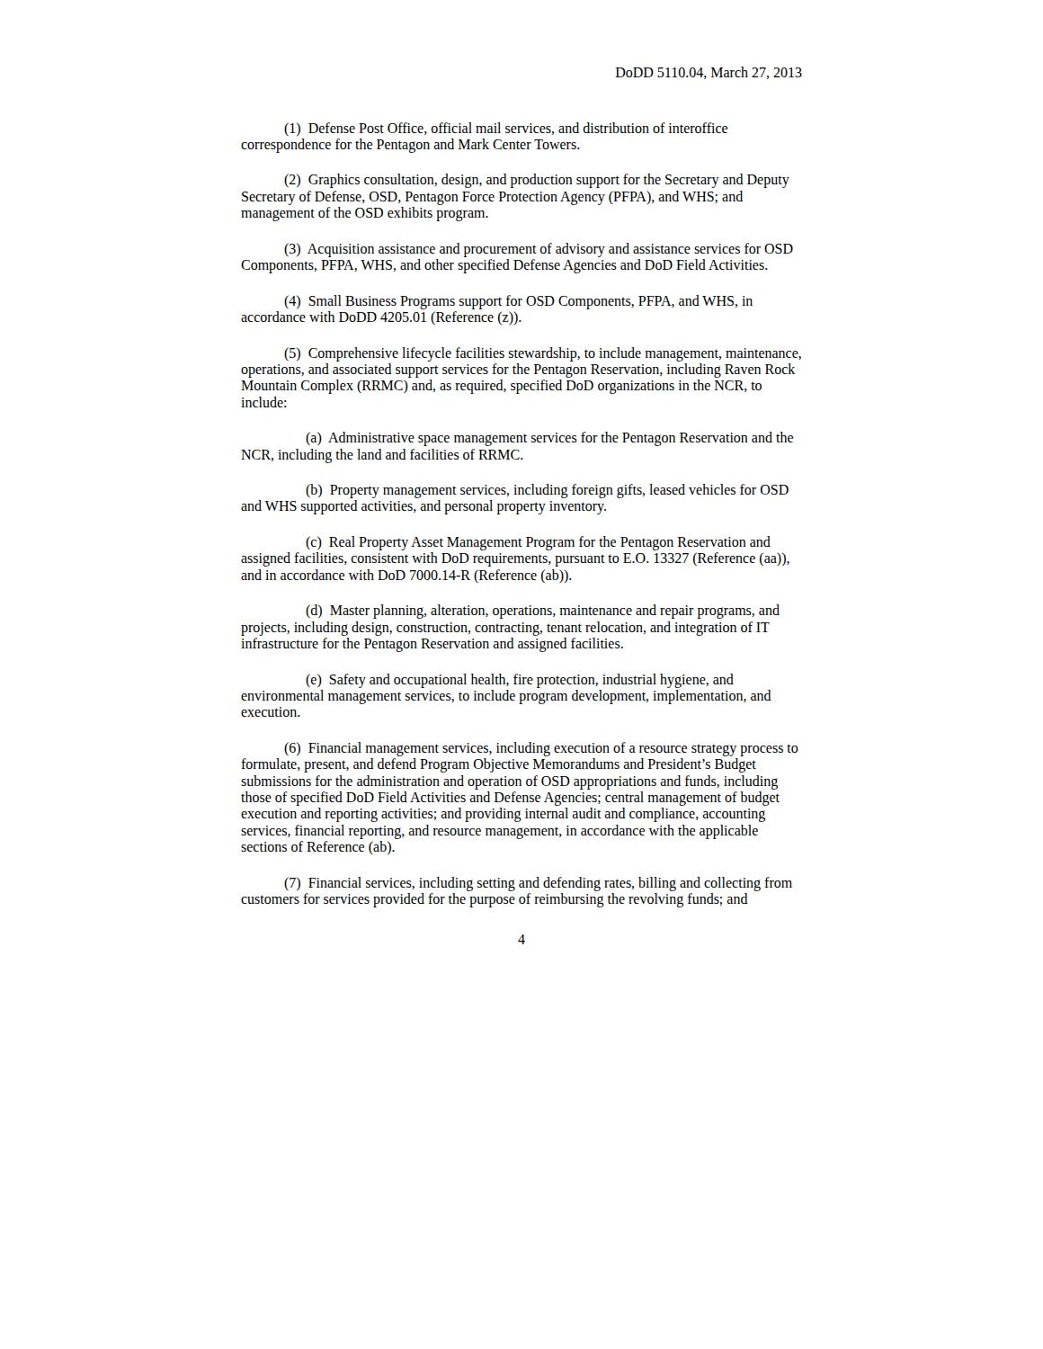DoDD 5110.04, March 27, 2013
(1) Defense Post Office, official mail services, and distribution of interoffice correspondence for the Pentagon and Mark Center Towers.
(2) Graphics consultation, design, and production support for the Secretary and Deputy Secretary of Defense, OSD, Pentagon Force Protection Agency (PFPA), and WHS; and management of the OSD exhibits program.
(3) Acquisition assistance and procurement of advisory and assistance services for OSD Components, PFPA, WHS, and other specified Defense Agencies and DoD Field Activities.
(4) Small Business Programs support for OSD Components, PFPA, and WHS, in accordance with DoDD 4205.01 (Reference (z)).
(5) Comprehensive lifecycle facilities stewardship, to include management, maintenance, operations, and associated support services for the Pentagon Reservation, including Raven Rock Mountain Complex (RRMC) and, as required, specified DoD organizations in the NCR, to include:
(a) Administrative space management services for the Pentagon Reservation and the NCR, including the land and facilities of RRMC.
(b) Property management services, including foreign gifts, leased vehicles for OSD and WHS supported activities, and personal property inventory.
(c) Real Property Asset Management Program for the Pentagon Reservation and assigned facilities, consistent with DoD requirements, pursuant to E.O. 13327 (Reference (aa)), and in accordance with DoD 7000.14-R (Reference (ab)).
(d) Master planning, alteration, operations, maintenance and repair programs, and projects, including design, construction, contracting, tenant relocation, and integration of IT infrastructure for the Pentagon Reservation and assigned facilities.
(e) Safety and occupational health, fire protection, industrial hygiene, and environmental management services, to include program development, implementation, and execution.
(6) Financial management services, including execution of a resource strategy process to formulate, present, and defend Program Objective Memorandums and President’s Budget submissions for the administration and operation of OSD appropriations and funds, including those of specified DoD Field Activities and Defense Agencies; central management of budget execution and reporting activities; and providing internal audit and compliance, accounting services, financial reporting, and resource management, in accordance with the applicable sections of Reference (ab).
(7) Financial services, including setting and defending rates, billing and collecting from customers for services provided for the purpose of reimbursing the revolving funds; and
4